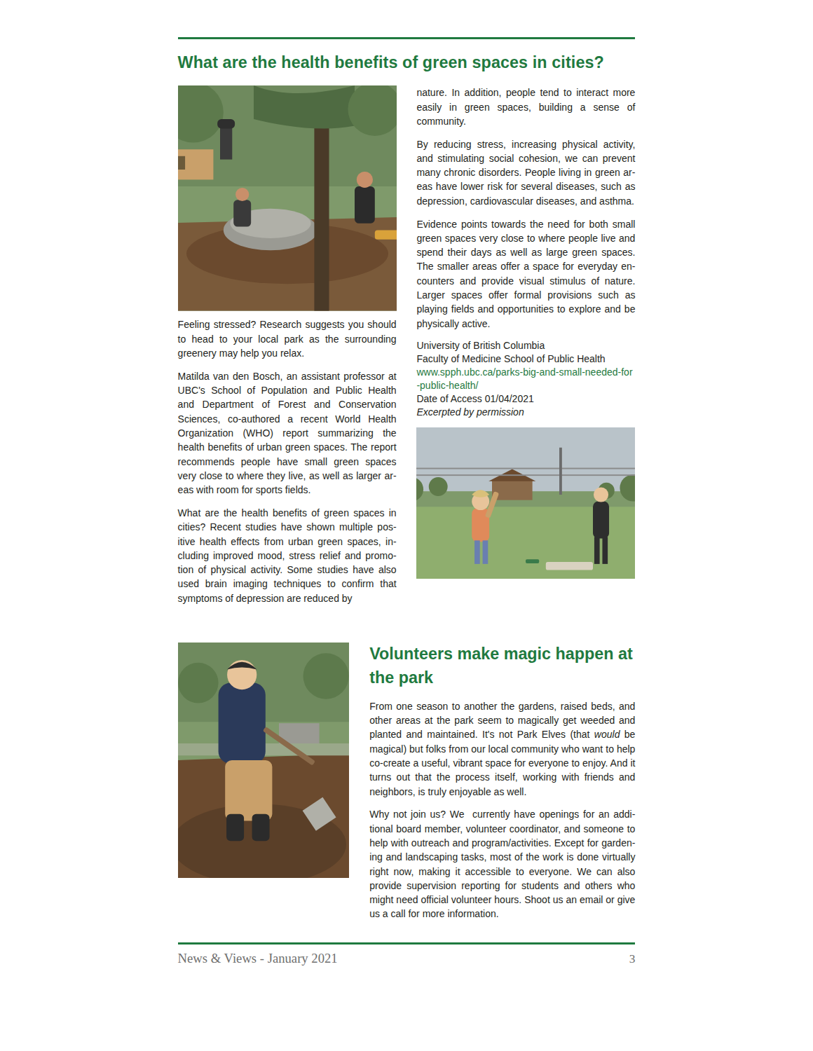What are the health benefits of green spaces in cities?
Feeling stressed? Research suggests you should to head to your local park as the surrounding greenery may help you relax.
Matilda van den Bosch, an assistant professor at UBC's School of Population and Public Health and Department of Forest and Conservation Sciences, co-authored a recent World Health Organization (WHO) report summarizing the health benefits of urban green spaces. The report recommends people have small green spaces very close to where they live, as well as larger areas with room for sports fields.
What are the health benefits of green spaces in cities? Recent studies have shown multiple pos­itive health effects from urban green spaces, including improved mood, stress relief and pro­motion of physical activity. Some studies have also used brain imaging techniques to confirm that symptoms of depression are reduced by
nature. In addition, people tend to interact more easily in green spaces, building a sense of community.
By reducing stress, increasing physical activity, and stimulating social cohesion, we can prevent many chronic disorders. People living in green areas have lower risk for several diseases, such as depression, cardiovascular diseases, and asthma.
Evidence points towards the need for both small green spaces very close to where people live and spend their days as well as large green spaces. The smaller areas offer a space for everyday encounters and provide visual stimulus of nature. Larger spaces offer formal provisions such as playing fields and opportunities to explore and be physically active.
University of British Columbia
Faculty of Medicine School of Public Health
www.spph.ubc.ca/parks-big-and-small-needed-for-public-health/
Date of Access 01/04/2021
Excerpted by permission
Volunteers make magic happen at the park
From one season to another the gardens, raised beds, and other areas at the park seem to magically get weeded and planted and maintained. It's not Park Elves (that would be magical) but folks from our local community who want to help co-create a useful, vibrant space for everyone to enjoy. And it turns out that the process itself, working with friends and neighbors, is truly enjoyable as well.
Why not join us? We currently have openings for an additional board member, volunteer coordinator, and someone to help with outreach and program/activities. Except for gardening and land­scaping tasks, most of the work is done virtually right now, making it accessible to everyone. We can also provide supervision reporting for students and others who might need official volunteer hours. Shoot us an email or give us a call for more information.
News & Views - January 2021
3